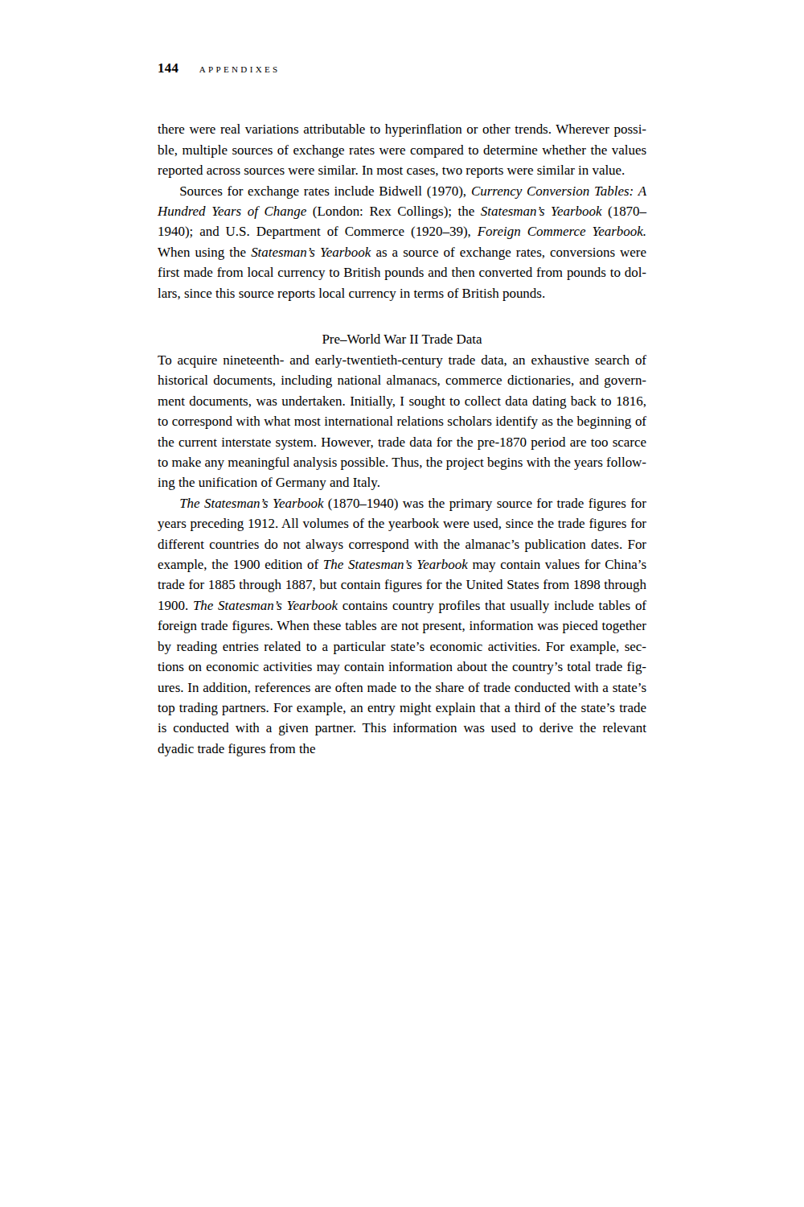144 appendixes
there were real variations attributable to hyperinflation or other trends. Wherever possible, multiple sources of exchange rates were compared to determine whether the values reported across sources were similar. In most cases, two reports were similar in value.
Sources for exchange rates include Bidwell (1970), Currency Conversion Tables: A Hundred Years of Change (London: Rex Collings); the Statesman’s Yearbook (1870–1940); and U.S. Department of Commerce (1920–39), Foreign Commerce Yearbook. When using the Statesman’s Yearbook as a source of exchange rates, conversions were first made from local currency to British pounds and then converted from pounds to dollars, since this source reports local currency in terms of British pounds.
Pre–World War II Trade Data
To acquire nineteenth- and early-twentieth-century trade data, an exhaustive search of historical documents, including national almanacs, commerce dictionaries, and government documents, was undertaken. Initially, I sought to collect data dating back to 1816, to correspond with what most international relations scholars identify as the beginning of the current interstate system. However, trade data for the pre-1870 period are too scarce to make any meaningful analysis possible. Thus, the project begins with the years following the unification of Germany and Italy.
The Statesman’s Yearbook (1870–1940) was the primary source for trade figures for years preceding 1912. All volumes of the yearbook were used, since the trade figures for different countries do not always correspond with the almanac’s publication dates. For example, the 1900 edition of The Statesman’s Yearbook may contain values for China’s trade for 1885 through 1887, but contain figures for the United States from 1898 through 1900. The Statesman’s Yearbook contains country profiles that usually include tables of foreign trade figures. When these tables are not present, information was pieced together by reading entries related to a particular state’s economic activities. For example, sections on economic activities may contain information about the country’s total trade figures. In addition, references are often made to the share of trade conducted with a state’s top trading partners. For example, an entry might explain that a third of the state’s trade is conducted with a given partner. This information was used to derive the relevant dyadic trade figures from the